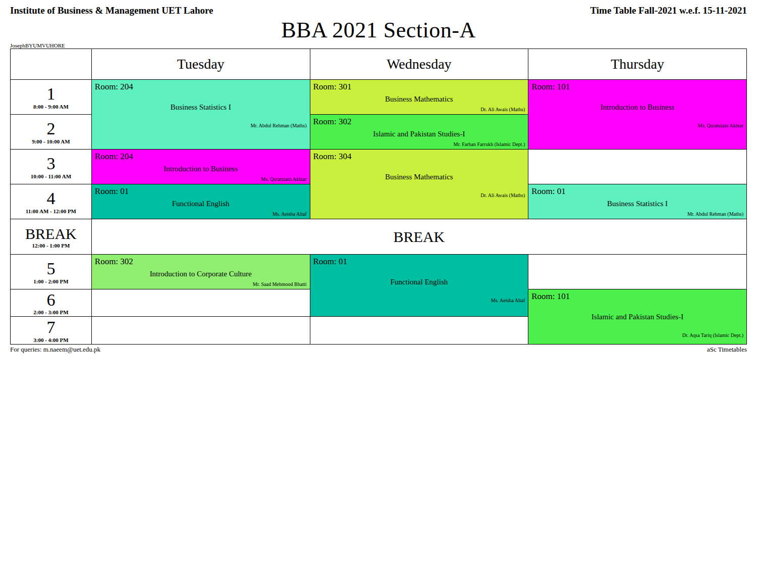Institute of Business & Management UET Lahore Time Table Fall-2021 w.e.f. 15-11-2021
BBA 2021 Section-A
JosephBYUMVUHORE
| | Tuesday | Wednesday | Thursday |
| 1 8:00 - 9:00 AM | Room: 204 Business Statistics I Mr. Abdul Rehman (Maths) | Room: 301 Business Mathematics Dr. Ali Awais (Maths) | Room: 101 Introduction to Business Ms. Quratulain Akhtar |
| 2 9:00 - 10:00 AM | Room: 302 Islamic and Pakistan Studies-I Mr. Farhan Farrukh (Islamic Dept.) |
| 3 10:00 - 11:00 AM | Room: 204 Introduction to Business Ms. Quratulain Akhtar | Room: 304 Business Mathematics Dr. Ali Awais (Maths) | |
| 4 11:00 AM - 12:00 PM | Room: 01 Functional English Ms. Aeisha Altaf | Room: 01 Business Statistics I Mr. Abdul Rehman (Maths) |
| BREAK 12:00 - 1:00 PM | BREAK |
| 5 1:00 - 2:00 PM | Room: 302 Introduction to Corporate Culture Mr. Saad Mehmood Bhatti | Room: 01 Functional English Ms. Aeisha Altaf | |
| 6 2:00 - 3:00 PM | | Room: 101 Islamic and Pakistan Studies-I Dr. Aqsa Tariq (Islamic Dept.) |
| 7 3:00 - 4:00 PM | | |
For queries: m.naeem@uet.edu.pk aSc Timetables